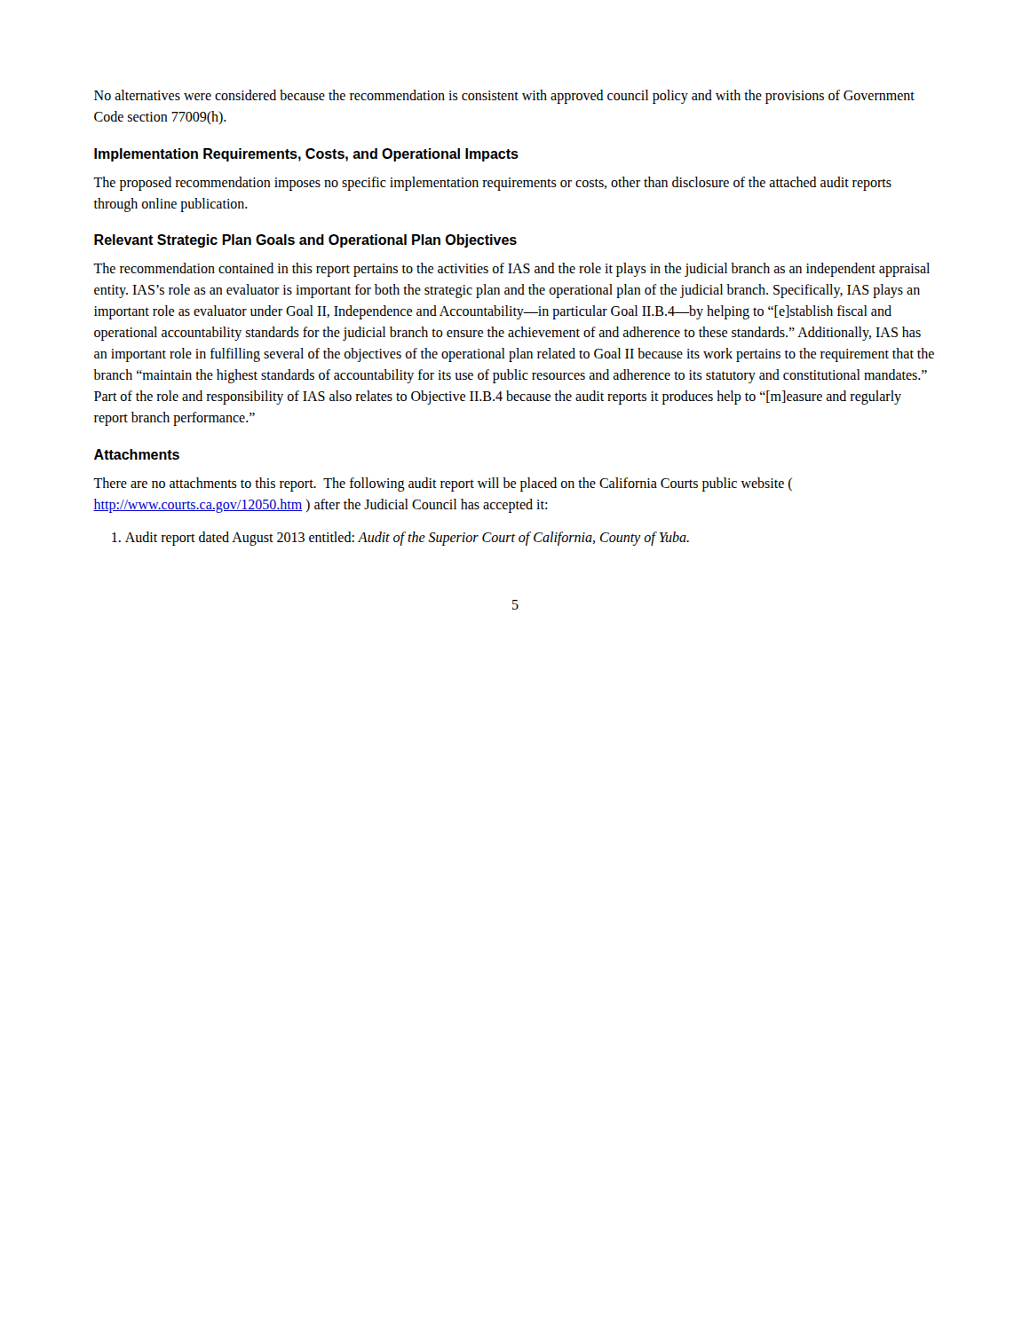No alternatives were considered because the recommendation is consistent with approved council policy and with the provisions of Government Code section 77009(h).
Implementation Requirements, Costs, and Operational Impacts
The proposed recommendation imposes no specific implementation requirements or costs, other than disclosure of the attached audit reports through online publication.
Relevant Strategic Plan Goals and Operational Plan Objectives
The recommendation contained in this report pertains to the activities of IAS and the role it plays in the judicial branch as an independent appraisal entity. IAS’s role as an evaluator is important for both the strategic plan and the operational plan of the judicial branch. Specifically, IAS plays an important role as evaluator under Goal II, Independence and Accountability—in particular Goal II.B.4—by helping to “[e]stablish fiscal and operational accountability standards for the judicial branch to ensure the achievement of and adherence to these standards.” Additionally, IAS has an important role in fulfilling several of the objectives of the operational plan related to Goal II because its work pertains to the requirement that the branch “maintain the highest standards of accountability for its use of public resources and adherence to its statutory and constitutional mandates.” Part of the role and responsibility of IAS also relates to Objective II.B.4 because the audit reports it produces help to “[m]easure and regularly report branch performance.”
Attachments
There are no attachments to this report. The following audit report will be placed on the California Courts public website ( http://www.courts.ca.gov/12050.htm ) after the Judicial Council has accepted it:
Audit report dated August 2013 entitled: Audit of the Superior Court of California, County of Yuba.
5